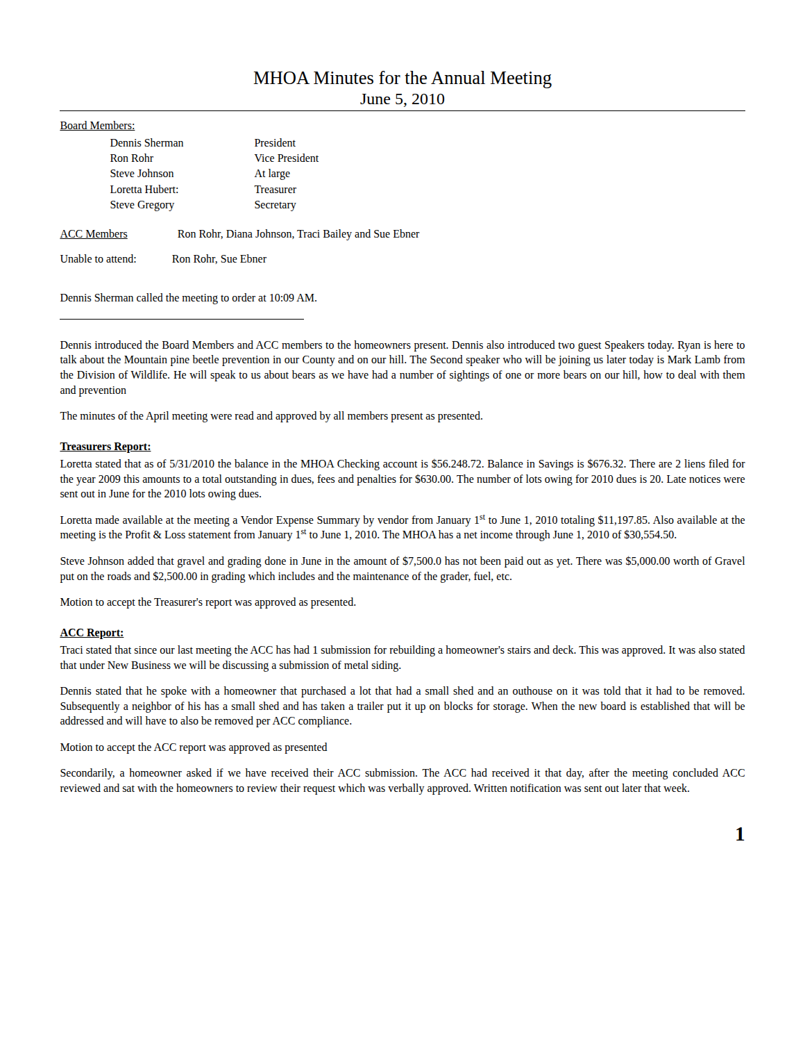MHOA Minutes for the Annual Meeting June 5, 2010
Board Members:
| Dennis Sherman | President |
| Ron Rohr | Vice President |
| Steve Johnson | At large |
| Loretta Hubert: | Treasurer |
| Steve Gregory | Secretary |
ACC Members Ron Rohr, Diana Johnson, Traci Bailey and Sue Ebner
Unable to attend: Ron Rohr, Sue Ebner
Dennis Sherman called the meeting to order at 10:09 AM.
Dennis introduced the Board Members and ACC members to the homeowners present. Dennis also introduced two guest Speakers today. Ryan is here to talk about the Mountain pine beetle prevention in our County and on our hill. The Second speaker who will be joining us later today is Mark Lamb from the Division of Wildlife. He will speak to us about bears as we have had a number of sightings of one or more bears on our hill, how to deal with them and prevention
The minutes of the April meeting were read and approved by all members present as presented.
Treasurers Report:
Loretta stated that as of 5/31/2010 the balance in the MHOA Checking account is $56.248.72. Balance in Savings is $676.32. There are 2 liens filed for the year 2009 this amounts to a total outstanding in dues, fees and penalties for $630.00. The number of lots owing for 2010 dues is 20. Late notices were sent out in June for the 2010 lots owing dues.
Loretta made available at the meeting a Vendor Expense Summary by vendor from January 1st to June 1, 2010 totaling $11,197.85. Also available at the meeting is the Profit & Loss statement from January 1st to June 1, 2010. The MHOA has a net income through June 1, 2010 of $30,554.50.
Steve Johnson added that gravel and grading done in June in the amount of $7,500.0 has not been paid out as yet. There was $5,000.00 worth of Gravel put on the roads and $2,500.00 in grading which includes and the maintenance of the grader, fuel, etc.
Motion to accept the Treasurer's report was approved as presented.
ACC Report:
Traci stated that since our last meeting the ACC has had 1 submission for rebuilding a homeowner's stairs and deck. This was approved. It was also stated that under New Business we will be discussing a submission of metal siding.
Dennis stated that he spoke with a homeowner that purchased a lot that had a small shed and an outhouse on it was told that it had to be removed. Subsequently a neighbor of his has a small shed and has taken a trailer put it up on blocks for storage. When the new board is established that will be addressed and will have to also be removed per ACC compliance.
Motion to accept the ACC report was approved as presented
Secondarily, a homeowner asked if we have received their ACC submission. The ACC had received it that day, after the meeting concluded ACC reviewed and sat with the homeowners to review their request which was verbally approved. Written notification was sent out later that week.
1